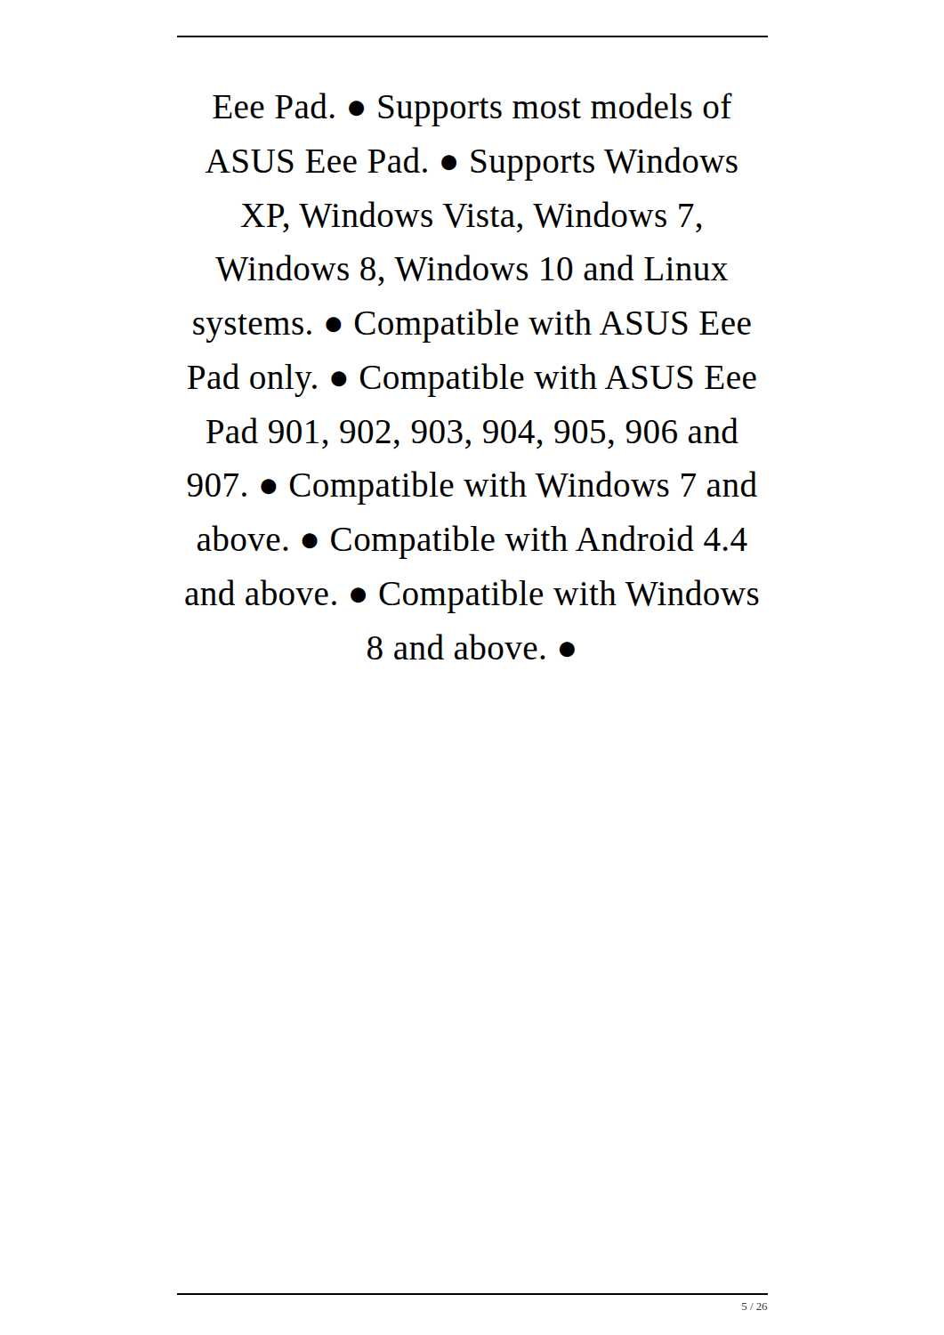Eee Pad. ● Supports most models of ASUS Eee Pad. ● Supports Windows XP, Windows Vista, Windows 7, Windows 8, Windows 10 and Linux systems. ● Compatible with ASUS Eee Pad only. ● Compatible with ASUS Eee Pad 901, 902, 903, 904, 905, 906 and 907. ● Compatible with Windows 7 and above. ● Compatible with Android 4.4 and above. ● Compatible with Windows 8 and above. ●
5 / 26